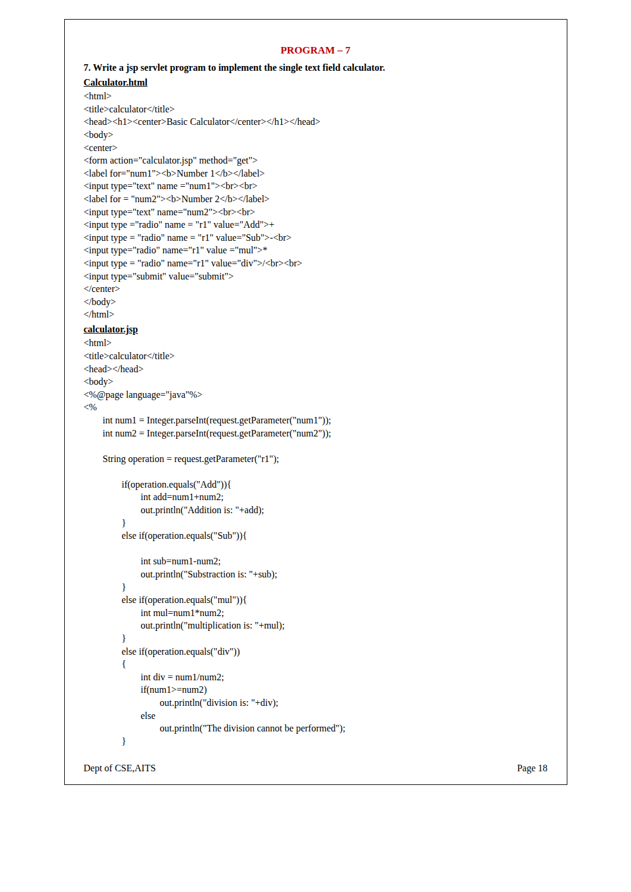PROGRAM – 7
7. Write a jsp servlet program to implement the single text field calculator.
Calculator.html
<html>
<title>calculator</title>
<head><h1><center>Basic Calculator</center></h1></head>
<body>
<center>
<form action="calculator.jsp" method="get">
<label for="num1"><b>Number 1</b></label>
<input type="text" name ="num1"><br><br>
<label for = "num2"><b>Number 2</b></label>
<input type="text" name="num2"><br><br>
<input type ="radio" name = "r1" value="Add">+
<input type = "radio" name = "r1" value="Sub">-<br>
<input type="radio" name="r1" value ="mul">*
<input type = "radio" name="r1" value="div">/<br><br>
<input type="submit" value="submit">
</center>
</body>
</html>
calculator.jsp
<html>
<title>calculator</title>
<head></head>
<body>
<%@page language="java"%>
<%
        int num1 = Integer.parseInt(request.getParameter("num1"));
        int num2 = Integer.parseInt(request.getParameter("num2"));

        String operation = request.getParameter("r1");

                if(operation.equals("Add")){
                        int add=num1+num2;
                        out.println("Addition is: "+add);
                }
                else if(operation.equals("Sub")){

                        int sub=num1-num2;
                        out.println("Substraction is: "+sub);
                }
                else if(operation.equals("mul")){
                        int mul=num1*num2;
                        out.println("multiplication is: "+mul);
                }
                else if(operation.equals("div"))
                {
                        int div = num1/num2;
                        if(num1>=num2)
                                out.println("division is: "+div);
                        else
                                out.println("The division cannot be performed");
                }
Dept of CSE,AITS Page 18